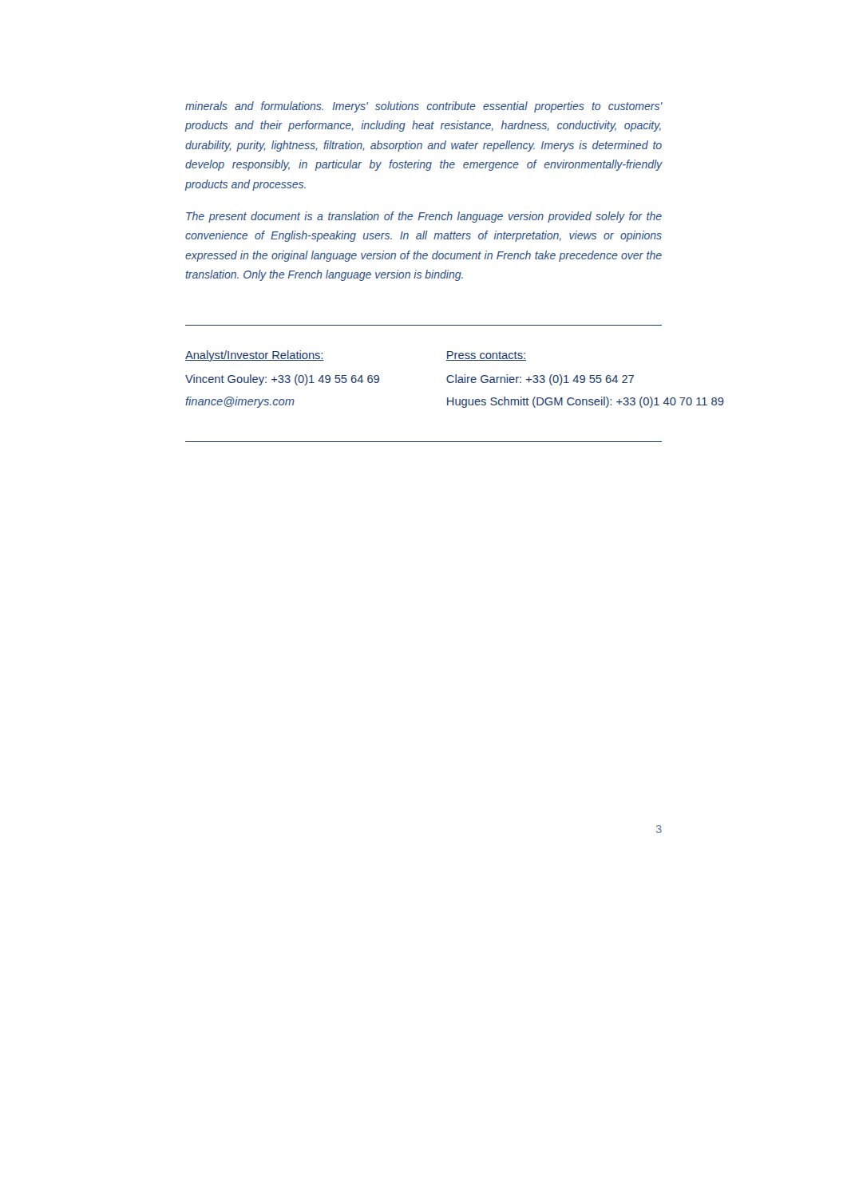minerals and formulations. Imerys' solutions contribute essential properties to customers' products and their performance, including heat resistance, hardness, conductivity, opacity, durability, purity, lightness, filtration, absorption and water repellency. Imerys is determined to develop responsibly, in particular by fostering the emergence of environmentally-friendly products and processes.
The present document is a translation of the French language version provided solely for the convenience of English-speaking users. In all matters of interpretation, views or opinions expressed in the original language version of the document in French take precedence over the translation. Only the French language version is binding.
Analyst/Investor Relations: Vincent Gouley: +33 (0)1 49 55 64 69
finance@imerys.com
Press contacts: Claire Garnier: +33 (0)1 49 55 64 27
Hugues Schmitt (DGM Conseil): +33 (0)1 40 70 11 89
3